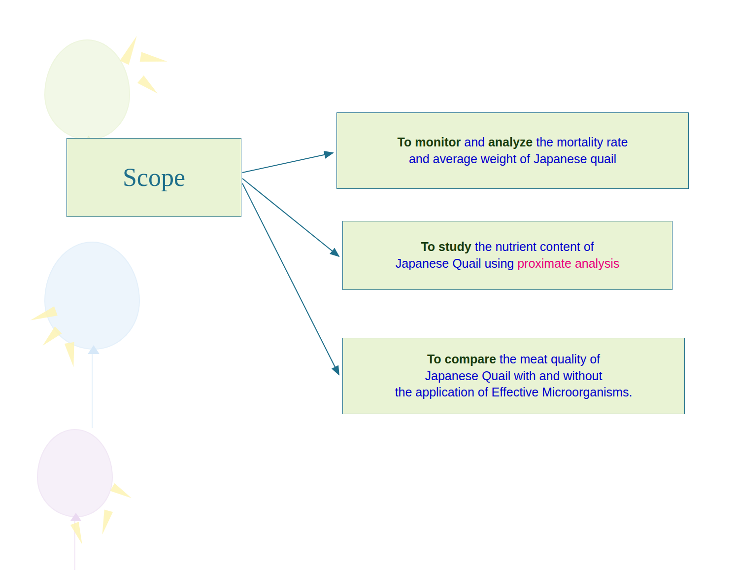Scope
To monitor and analyze the mortality rate
and average weight of Japanese quail
To study the nutrient content of
Japanese Quail using proximate analysis
To compare the meat quality of
Japanese Quail with and without
the application of Effective Microorganisms.